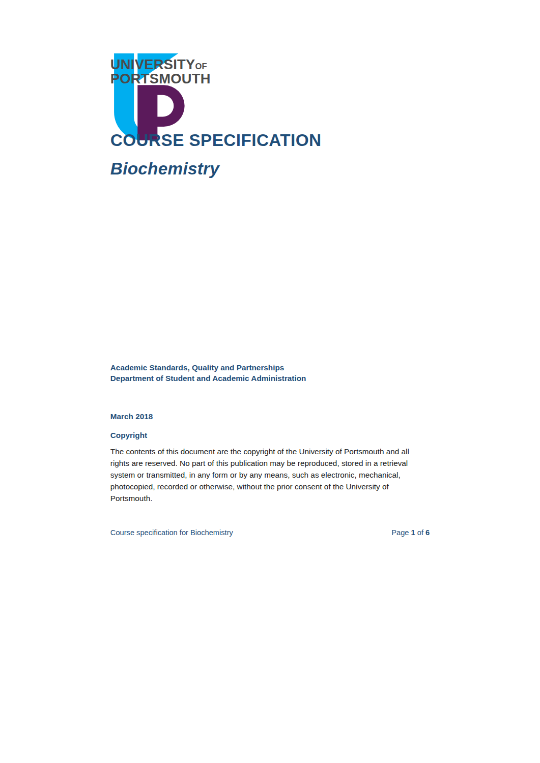Universityof
Portsmouth
COURSE SPECIFICATION
Biochemistry
Academic Standards, Quality and Partnerships
Department of Student and Academic Administration
March 2018
Copyright
The contents of this document are the copyright of the University of Portsmouth and all rights are reserved. No part of this publication may be reproduced, stored in a retrieval system or transmitted, in any form or by any means, such as electronic, mechanical, photocopied, recorded or otherwise, without the prior consent of the University of Portsmouth.
Course specification for Biochemistry
Page 1 of 6